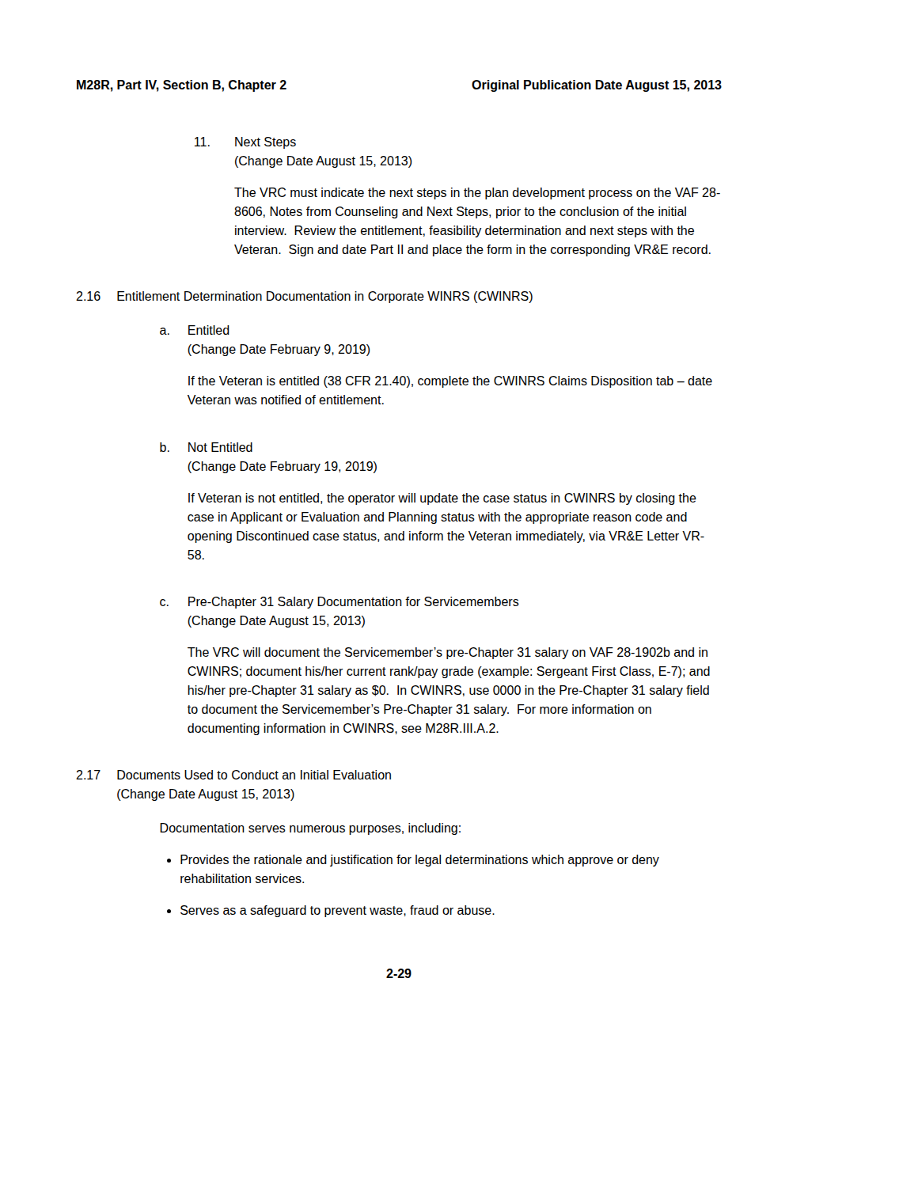M28R, Part IV, Section B, Chapter 2
Original Publication Date August 15, 2013
11.
Next Steps
(Change Date August 15, 2013)
The VRC must indicate the next steps in the plan development process on the VAF 28-8606, Notes from Counseling and Next Steps, prior to the conclusion of the initial interview. Review the entitlement, feasibility determination and next steps with the Veteran. Sign and date Part II and place the form in the corresponding VR&E record.
2.16
Entitlement Determination Documentation in Corporate WINRS (CWINRS)
a.
Entitled
(Change Date February 9, 2019)
If the Veteran is entitled (38 CFR 21.40), complete the CWINRS Claims Disposition tab – date Veteran was notified of entitlement.
b.
Not Entitled
(Change Date February 19, 2019)
If Veteran is not entitled, the operator will update the case status in CWINRS by closing the case in Applicant or Evaluation and Planning status with the appropriate reason code and opening Discontinued case status, and inform the Veteran immediately, via VR&E Letter VR-58.
c.
Pre-Chapter 31 Salary Documentation for Servicemembers
(Change Date August 15, 2013)
The VRC will document the Servicemember’s pre-Chapter 31 salary on VAF 28-1902b and in CWINRS; document his/her current rank/pay grade (example: Sergeant First Class, E-7); and his/her pre-Chapter 31 salary as $0. In CWINRS, use 0000 in the Pre-Chapter 31 salary field to document the Servicemember’s Pre-Chapter 31 salary. For more information on documenting information in CWINRS, see M28R.III.A.2.
2.17
Documents Used to Conduct an Initial Evaluation
(Change Date August 15, 2013)
Documentation serves numerous purposes, including:
Provides the rationale and justification for legal determinations which approve or deny rehabilitation services.
Serves as a safeguard to prevent waste, fraud or abuse.
2-29